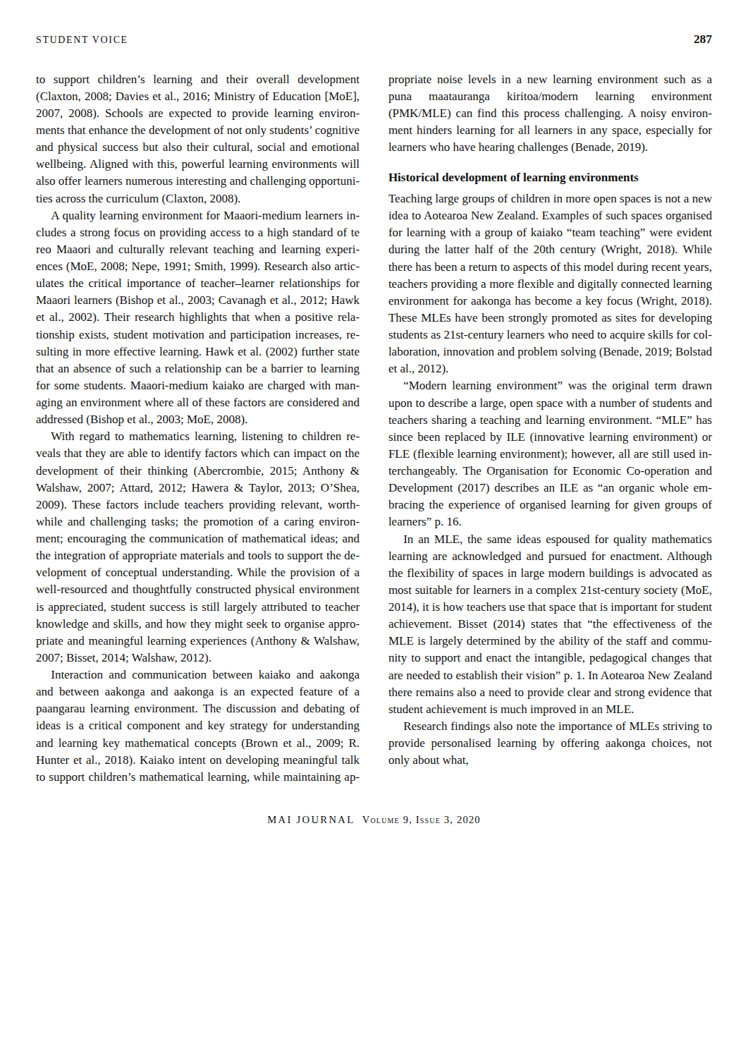Student Voice 287
to support children’s learning and their overall development (Claxton, 2008; Davies et al., 2016; Ministry of Education [MoE], 2007, 2008). Schools are expected to provide learning environments that enhance the development of not only students’ cognitive and physical success but also their cultural, social and emotional wellbeing. Aligned with this, powerful learning environments will also offer learners numerous interesting and challenging opportunities across the curriculum (Claxton, 2008).
A quality learning environment for Maaori-medium learners includes a strong focus on providing access to a high standard of te reo Maaori and culturally relevant teaching and learning experiences (MoE, 2008; Nepe, 1991; Smith, 1999). Research also articulates the critical importance of teacher–learner relationships for Maaori learners (Bishop et al., 2003; Cavanagh et al., 2012; Hawk et al., 2002). Their research highlights that when a positive relationship exists, student motivation and participation increases, resulting in more effective learning. Hawk et al. (2002) further state that an absence of such a relationship can be a barrier to learning for some students. Maaori-medium kaiako are charged with managing an environment where all of these factors are considered and addressed (Bishop et al., 2003; MoE, 2008).
With regard to mathematics learning, listening to children reveals that they are able to identify factors which can impact on the development of their thinking (Abercrombie, 2015; Anthony & Walshaw, 2007; Attard, 2012; Hawera & Taylor, 2013; O’Shea, 2009). These factors include teachers providing relevant, worthwhile and challenging tasks; the promotion of a caring environment; encouraging the communication of mathematical ideas; and the integration of appropriate materials and tools to support the development of conceptual understanding. While the provision of a well-resourced and thoughtfully constructed physical environment is appreciated, student success is still largely attributed to teacher knowledge and skills, and how they might seek to organise appropriate and meaningful learning experiences (Anthony & Walshaw, 2007; Bisset, 2014; Walshaw, 2012).
Interaction and communication between kaiako and aakonga and between aakonga and aakonga is an expected feature of a paangarau learning environment. The discussion and debating of ideas is a critical component and key strategy for understanding and learning key mathematical concepts (Brown et al., 2009; R. Hunter et al., 2018). Kaiako intent on developing meaningful talk to support children’s mathematical learning, while maintaining appropriate noise levels in a new learning environment such as a puna maatauranga kiritoa/modern learning environment (PMK/MLE) can find this process challenging. A noisy environment hinders learning for all learners in any space, especially for learners who have hearing challenges (Benade, 2019).
Historical development of learning environments
Teaching large groups of children in more open spaces is not a new idea to Aotearoa New Zealand. Examples of such spaces organised for learning with a group of kaiako “team teaching” were evident during the latter half of the 20th century (Wright, 2018). While there has been a return to aspects of this model during recent years, teachers providing a more flexible and digitally connected learning environment for aakonga has become a key focus (Wright, 2018). These MLEs have been strongly promoted as sites for developing students as 21st-century learners who need to acquire skills for collaboration, innovation and problem solving (Benade, 2019; Bolstad et al., 2012).
“Modern learning environment” was the original term drawn upon to describe a large, open space with a number of students and teachers sharing a teaching and learning environment. “MLE” has since been replaced by ILE (innovative learning environment) or FLE (flexible learning environment); however, all are still used interchangeably. The Organisation for Economic Co-operation and Development (2017) describes an ILE as “an organic whole embracing the experience of organised learning for given groups of learners” p. 16.
In an MLE, the same ideas espoused for quality mathematics learning are acknowledged and pursued for enactment. Although the flexibility of spaces in large modern buildings is advocated as most suitable for learners in a complex 21st-century society (MoE, 2014), it is how teachers use that space that is important for student achievement. Bisset (2014) states that “the effectiveness of the MLE is largely determined by the ability of the staff and community to support and enact the intangible, pedagogical changes that are needed to establish their vision” p. 1. In Aotearoa New Zealand there remains also a need to provide clear and strong evidence that student achievement is much improved in an MLE.
Research findings also note the importance of MLEs striving to provide personalised learning by offering aakonga choices, not only about what,
Mai Journal Volume 9, Issue 3, 2020